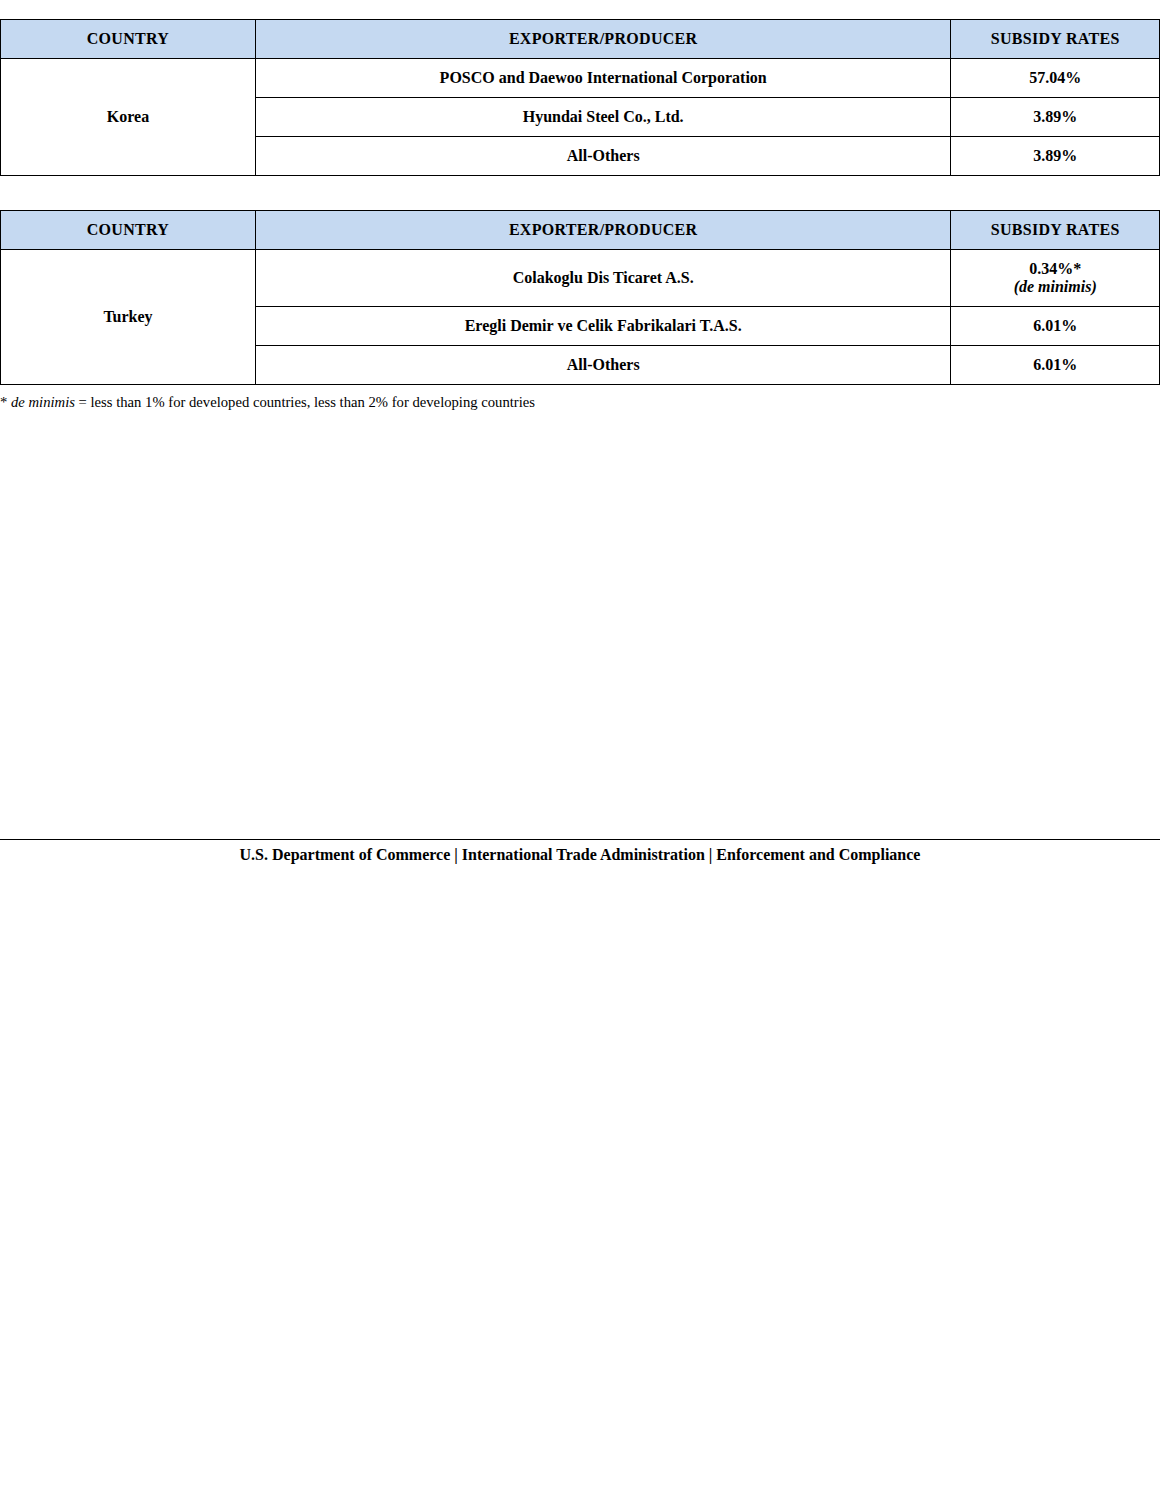| COUNTRY | EXPORTER/PRODUCER | SUBSIDY RATES |
| --- | --- | --- |
| Korea | POSCO and Daewoo International Corporation | 57.04% |
| Hyundai Steel Co., Ltd. | 3.89% |
| All-Others | 3.89% |
| COUNTRY | EXPORTER/PRODUCER | SUBSIDY RATES |
| --- | --- | --- |
| Turkey | Colakoglu Dis Ticaret A.S. | 0.34%* (de minimis) |
| Eregli Demir ve Celik Fabrikalari T.A.S. | 6.01% |
| All-Others | 6.01% |
* de minimis = less than 1% for developed countries, less than 2% for developing countries
U.S. Department of Commerce | International Trade Administration | Enforcement and Compliance